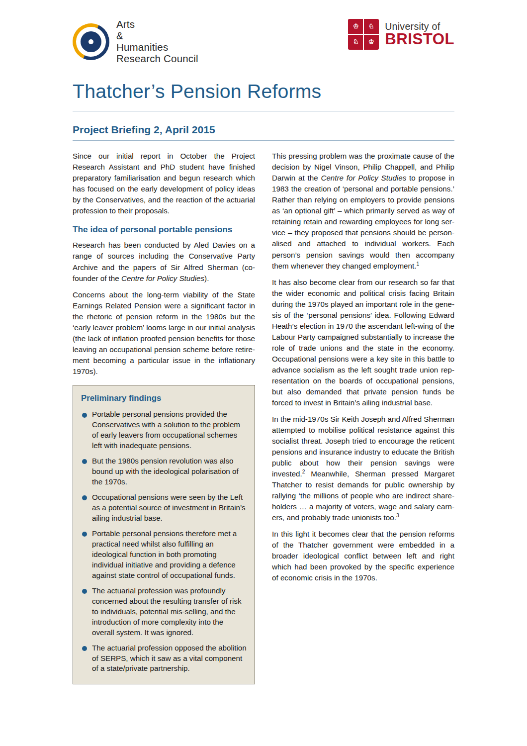Arts & Humanities Research Council
♔ ♘ ♘ ♔
University of BRISTOL
Thatcher’s Pension Reforms
Project Briefing 2, April 2015
Since our initial report in October the Project Research Assistant and PhD student have finished preparatory familiarisation and begun research which has focused on the early development of policy ideas by the Conservatives, and the reaction of the actuarial profession to their proposals.
The idea of personal portable pensions
Research has been conducted by Aled Davies on a range of sources including the Conservative Party Archive and the papers of Sir Alfred Sherman (co-founder of the Centre for Policy Studies).
Concerns about the long-term viability of the State Earnings Related Pension were a significant factor in the rhetoric of pension reform in the 1980s but the ‘early leaver problem’ looms large in our initial analysis (the lack of inflation proofed pension benefits for those leaving an occupational pension scheme before retirement becoming a particular issue in the inflationary 1970s).
Preliminary findings
Portable personal pensions provided the Conservatives with a solution to the problem of early leavers from occupational schemes left with inadequate pensions.
But the 1980s pension revolution was also bound up with the ideological polarisation of the 1970s.
Occupational pensions were seen by the Left as a potential source of investment in Britain’s ailing industrial base.
Portable personal pensions therefore met a practical need whilst also fulfilling an ideological function in both promoting individual initiative and providing a defence against state control of occupational funds.
The actuarial profession was profoundly concerned about the resulting transfer of risk to individuals, potential mis-selling, and the introduction of more complexity into the overall system. It was ignored.
The actuarial profession opposed the abolition of SERPS, which it saw as a vital component of a state/private partnership.
This pressing problem was the proximate cause of the decision by Nigel Vinson, Philip Chappell, and Philip Darwin at the Centre for Policy Studies to propose in 1983 the creation of ‘personal and portable pensions.’ Rather than relying on employers to provide pensions as ‘an optional gift’ – which primarily served as way of retaining retain and rewarding employees for long service – they proposed that pensions should be personalised and attached to individual workers. Each person’s pension savings would then accompany them whenever they changed employment.1
It has also become clear from our research so far that the wider economic and political crisis facing Britain during the 1970s played an important role in the genesis of the ‘personal pensions’ idea. Following Edward Heath’s election in 1970 the ascendant left-wing of the Labour Party campaigned substantially to increase the role of trade unions and the state in the economy. Occupational pensions were a key site in this battle to advance socialism as the left sought trade union representation on the boards of occupational pensions, but also demanded that private pension funds be forced to invest in Britain’s ailing industrial base.
In the mid-1970s Sir Keith Joseph and Alfred Sherman attempted to mobilise political resistance against this socialist threat. Joseph tried to encourage the reticent pensions and insurance industry to educate the British public about how their pension savings were invested.2 Meanwhile, Sherman pressed Margaret Thatcher to resist demands for public ownership by rallying ‘the millions of people who are indirect shareholders … a majority of voters, wage and salary earners, and probably trade unionists too.3
In this light it becomes clear that the pension reforms of the Thatcher government were embedded in a broader ideological conflict between left and right which had been provoked by the specific experience of economic crisis in the 1970s.